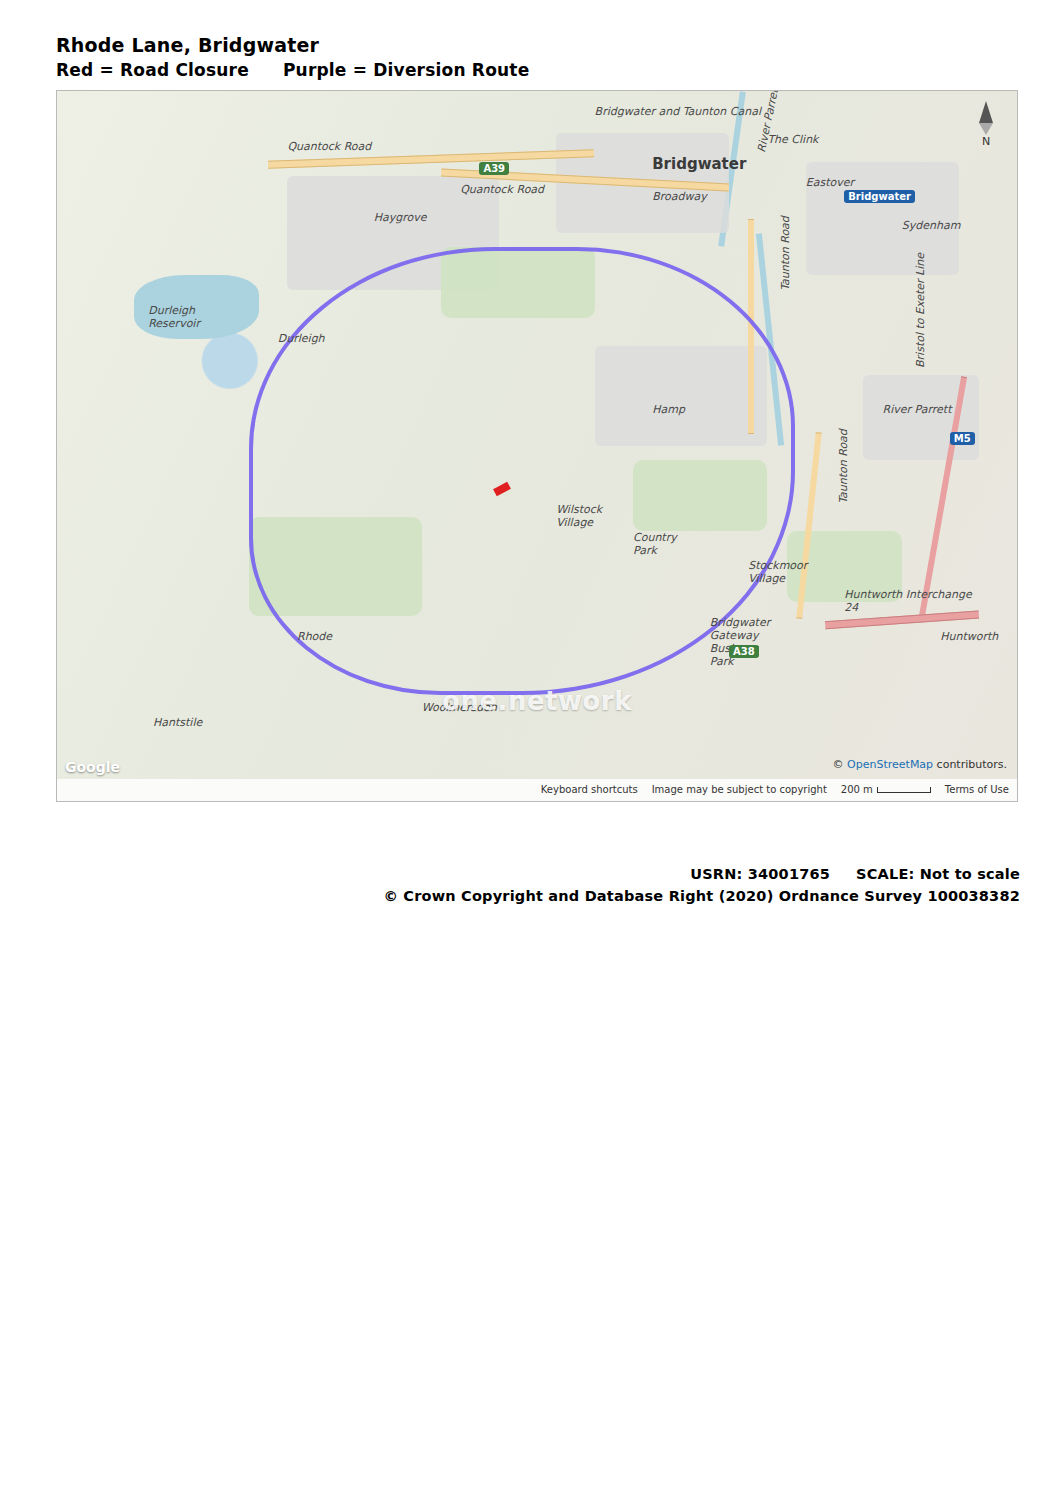Rhode Lane, Bridgwater
Red = Road Closure Purple = Diversion Route
Durleigh
Reservoir
River Parrett
Bridgwater
Haygrove
Durleigh
Rhode
Hamp
Wilstock
Village
Country
Park
Stockmoor
Village
Bridgwater
Gateway
Business
Park
Huntworth Interchange
24
Huntworth
Eastover
Sydenham
The Clink
Quantock Road
Quantock Road
Taunton Road
Taunton Road
Broadway
Bristol to Exeter Line
River Parrett
Woolmersdon
Hantstile
Bridgwater and Taunton Canal
A39
A38
M5
Bridgwater
N
one.network
Google
© OpenStreetMap contributors.
Keyboard shortcuts Image may be subject to copyright 200 m Terms of Use
USRN: 34001765 SCALE: Not to scale
© Crown Copyright and Database Right (2020) Ordnance Survey 100038382